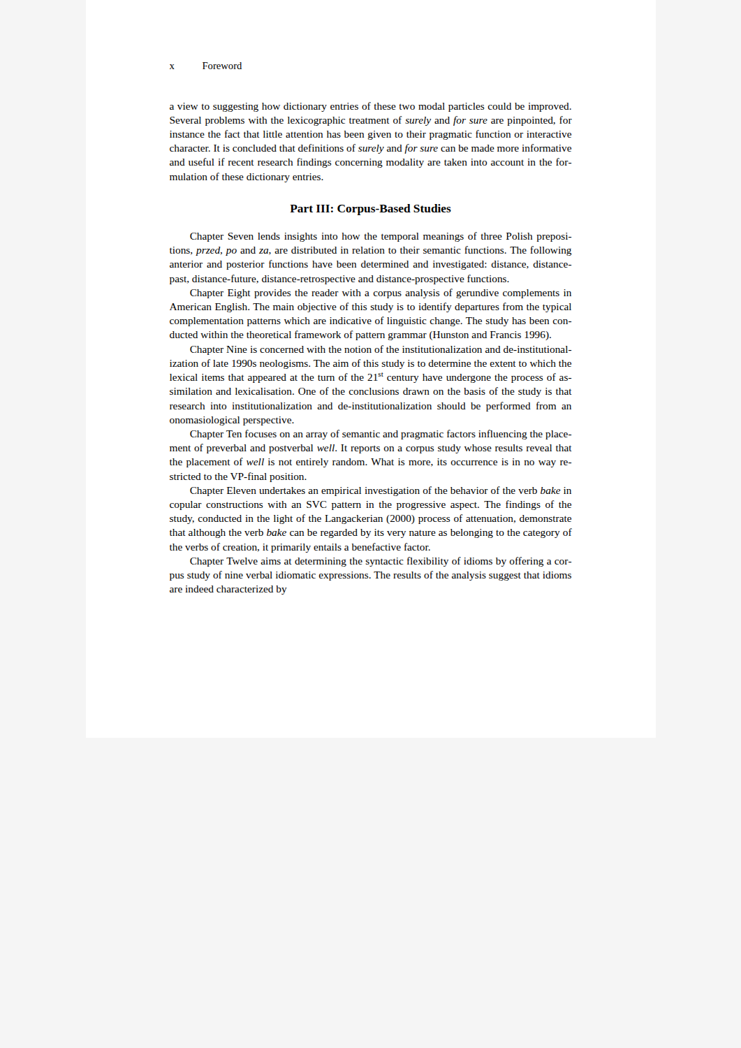x Foreword
a view to suggesting how dictionary entries of these two modal particles could be improved. Several problems with the lexicographic treatment of surely and for sure are pinpointed, for instance the fact that little attention has been given to their pragmatic function or interactive character. It is concluded that definitions of surely and for sure can be made more informative and useful if recent research findings concerning modality are taken into account in the formulation of these dictionary entries.
Part III: Corpus-Based Studies
Chapter Seven lends insights into how the temporal meanings of three Polish prepositions, przed, po and za, are distributed in relation to their semantic functions. The following anterior and posterior functions have been determined and investigated: distance, distance-past, distance-future, distance-retrospective and distance-prospective functions.
Chapter Eight provides the reader with a corpus analysis of gerundive complements in American English. The main objective of this study is to identify departures from the typical complementation patterns which are indicative of linguistic change. The study has been conducted within the theoretical framework of pattern grammar (Hunston and Francis 1996).
Chapter Nine is concerned with the notion of the institutionalization and de-institutionalization of late 1990s neologisms. The aim of this study is to determine the extent to which the lexical items that appeared at the turn of the 21st century have undergone the process of assimilation and lexicalisation. One of the conclusions drawn on the basis of the study is that research into institutionalization and de-institutionalization should be performed from an onomasiological perspective.
Chapter Ten focuses on an array of semantic and pragmatic factors influencing the placement of preverbal and postverbal well. It reports on a corpus study whose results reveal that the placement of well is not entirely random. What is more, its occurrence is in no way restricted to the VP-final position.
Chapter Eleven undertakes an empirical investigation of the behavior of the verb bake in copular constructions with an SVC pattern in the progressive aspect. The findings of the study, conducted in the light of the Langackerian (2000) process of attenuation, demonstrate that although the verb bake can be regarded by its very nature as belonging to the category of the verbs of creation, it primarily entails a benefactive factor.
Chapter Twelve aims at determining the syntactic flexibility of idioms by offering a corpus study of nine verbal idiomatic expressions. The results of the analysis suggest that idioms are indeed characterized by